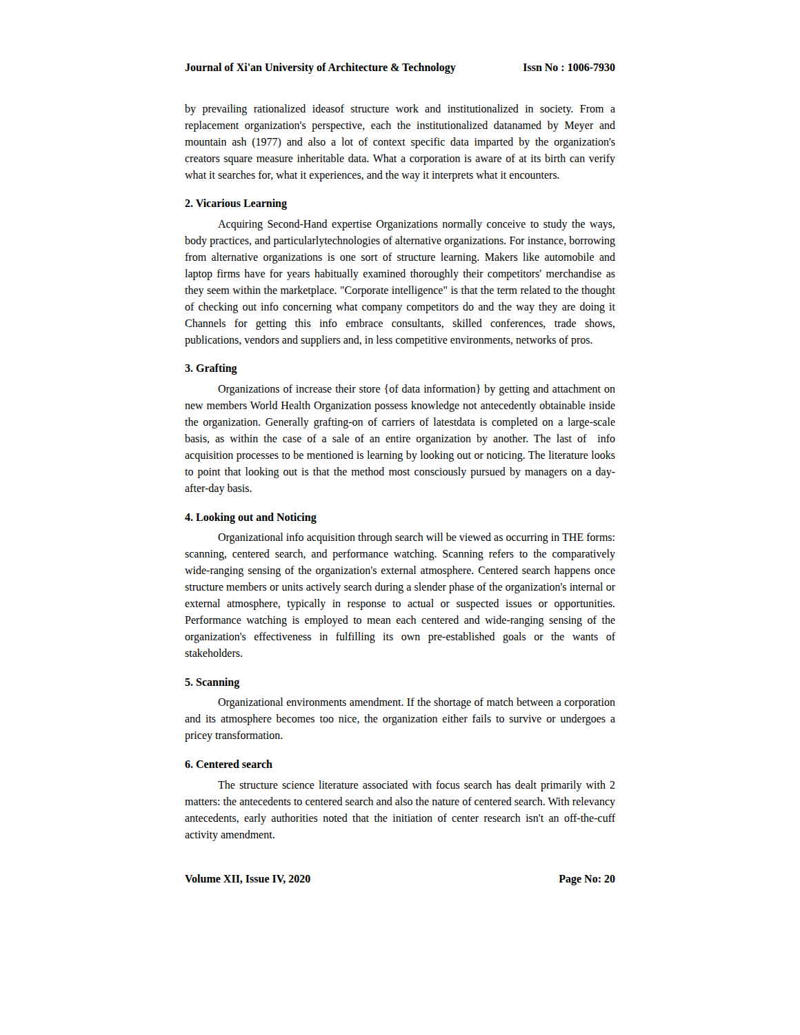Journal of Xi'an University of Architecture & Technology
Issn No : 1006-7930
by prevailing rationalized ideasof structure work and institutionalized in society. From a replacement organization's perspective, each the institutionalized datanamed by Meyer and mountain ash (1977) and also a lot of context specific data imparted by the organization's creators square measure inheritable data. What a corporation is aware of at its birth can verify what it searches for, what it experiences, and the way it interprets what it encounters.
2. Vicarious Learning
Acquiring Second-Hand expertise Organizations normally conceive to study the ways, body practices, and particularlytechnologies of alternative organizations. For instance, borrowing from alternative organizations is one sort of structure learning. Makers like automobile and laptop firms have for years habitually examined thoroughly their competitors' merchandise as they seem within the marketplace. "Corporate intelligence" is that the term related to the thought of checking out info concerning what company competitors do and the way they are doing it Channels for getting this info embrace consultants, skilled conferences, trade shows, publications, vendors and suppliers and, in less competitive environments, networks of pros.
3. Grafting
Organizations of increase their store {of data information} by getting and attachment on new members World Health Organization possess knowledge not antecedently obtainable inside the organization. Generally grafting-on of carriers of latestdata is completed on a large-scale basis, as within the case of a sale of an entire organization by another. The last of info acquisition processes to be mentioned is learning by looking out or noticing. The literature looks to point that looking out is that the method most consciously pursued by managers on a day-after-day basis.
4. Looking out and Noticing
Organizational info acquisition through search will be viewed as occurring in THE forms: scanning, centered search, and performance watching. Scanning refers to the comparatively wide-ranging sensing of the organization's external atmosphere. Centered search happens once structure members or units actively search during a slender phase of the organization's internal or external atmosphere, typically in response to actual or suspected issues or opportunities. Performance watching is employed to mean each centered and wide-ranging sensing of the organization's effectiveness in fulfilling its own pre-established goals or the wants of stakeholders.
5. Scanning
Organizational environments amendment. If the shortage of match between a corporation and its atmosphere becomes too nice, the organization either fails to survive or undergoes a pricey transformation.
6. Centered search
The structure science literature associated with focus search has dealt primarily with 2 matters: the antecedents to centered search and also the nature of centered search. With relevancy antecedents, early authorities noted that the initiation of center research isn't an off-the-cuff activity amendment.
Volume XII, Issue IV, 2020
Page No: 20